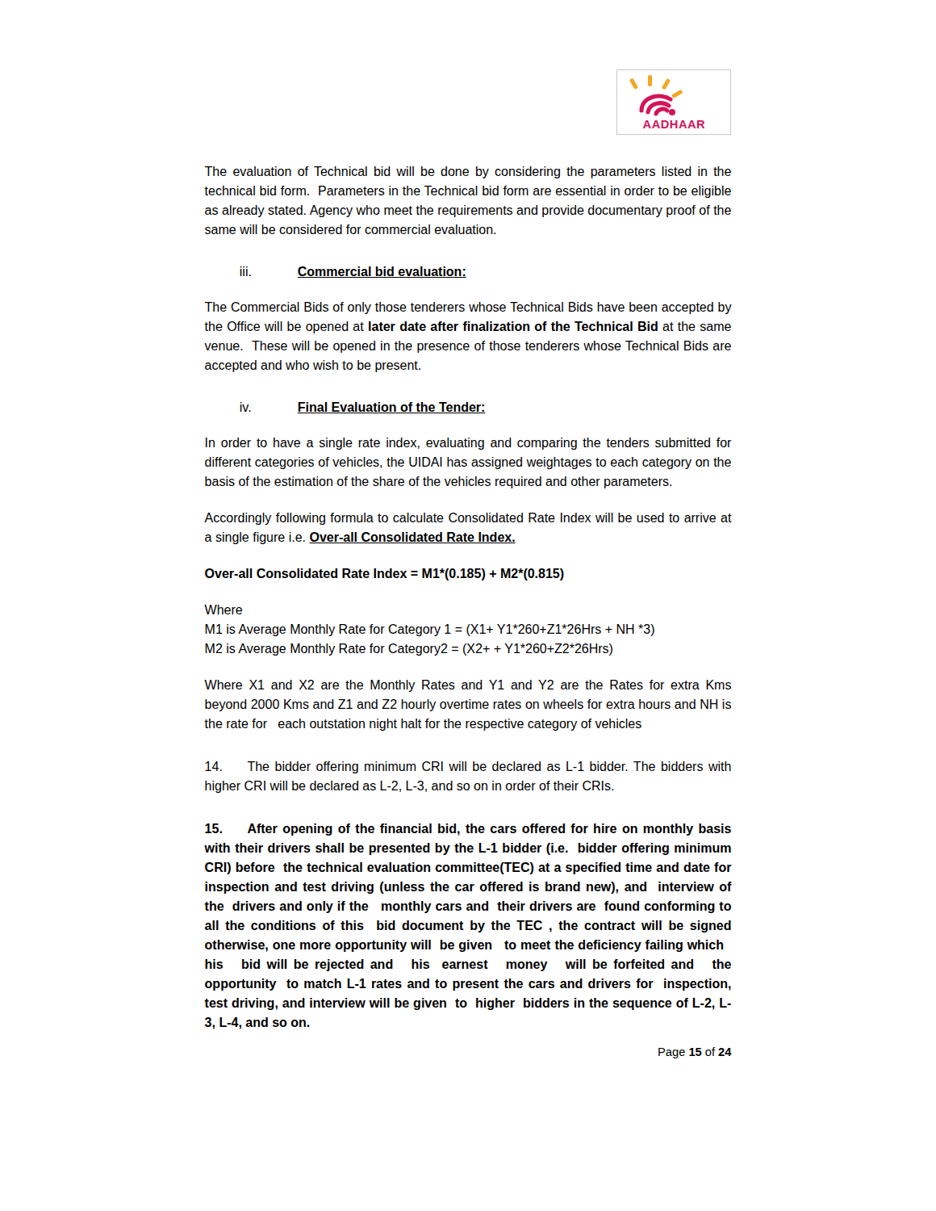AADHAAR
The evaluation of Technical bid will be done by considering the parameters listed in the technical bid form. Parameters in the Technical bid form are essential in order to be eligible as already stated. Agency who meet the requirements and provide documentary proof of the same will be considered for commercial evaluation.
iii. Commercial bid evaluation:
The Commercial Bids of only those tenderers whose Technical Bids have been accepted by the Office will be opened at later date after finalization of the Technical Bid at the same venue. These will be opened in the presence of those tenderers whose Technical Bids are accepted and who wish to be present.
iv. Final Evaluation of the Tender:
In order to have a single rate index, evaluating and comparing the tenders submitted for different categories of vehicles, the UIDAI has assigned weightages to each category on the basis of the estimation of the share of the vehicles required and other parameters.
Accordingly following formula to calculate Consolidated Rate Index will be used to arrive at a single figure i.e. Over-all Consolidated Rate Index.
Over-all Consolidated Rate Index = M1*(0.185) + M2*(0.815)
Where
M1 is Average Monthly Rate for Category 1 = (X1+ Y1*260+Z1*26Hrs + NH *3)
M2 is Average Monthly Rate for Category2 = (X2+ + Y1*260+Z2*26Hrs)
Where X1 and X2 are the Monthly Rates and Y1 and Y2 are the Rates for extra Kms beyond 2000 Kms and Z1 and Z2 hourly overtime rates on wheels for extra hours and NH is the rate for each outstation night halt for the respective category of vehicles
14. The bidder offering minimum CRI will be declared as L-1 bidder. The bidders with higher CRI will be declared as L-2, L-3, and so on in order of their CRIs.
15. After opening of the financial bid, the cars offered for hire on monthly basis with their drivers shall be presented by the L-1 bidder (i.e. bidder offering minimum CRI) before the technical evaluation committee(TEC) at a specified time and date for inspection and test driving (unless the car offered is brand new), and interview of the drivers and only if the monthly cars and their drivers are found conforming to all the conditions of this bid document by the TEC , the contract will be signed otherwise, one more opportunity will be given to meet the deficiency failing which his bid will be rejected and his earnest money will be forfeited and the opportunity to match L-1 rates and to present the cars and drivers for inspection, test driving, and interview will be given to higher bidders in the sequence of L-2, L-3, L-4, and so on.
Page 15 of 24